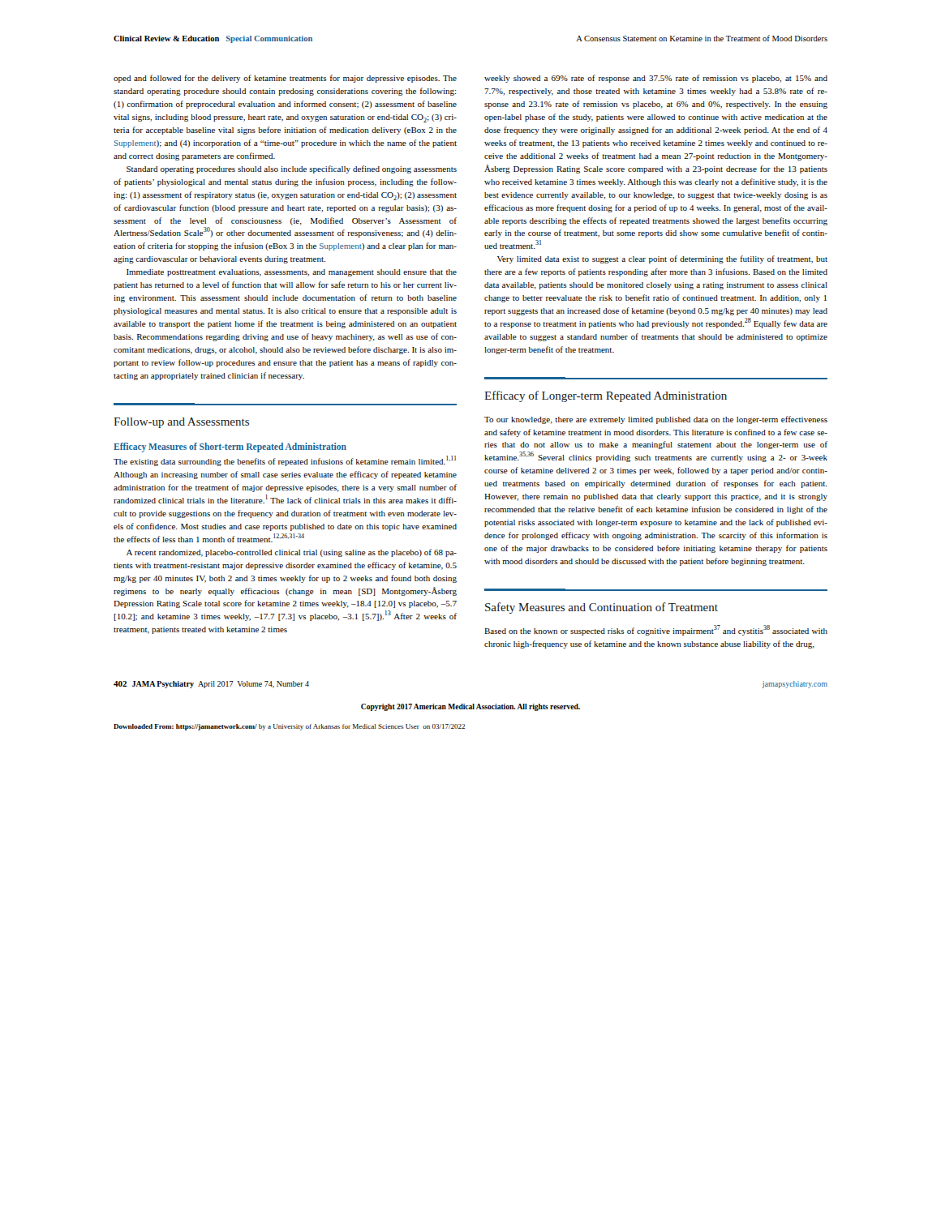Clinical Review & Education Special Communication
A Consensus Statement on Ketamine in the Treatment of Mood Disorders
oped and followed for the delivery of ketamine treatments for major depressive episodes. The standard operating procedure should contain predosing considerations covering the following: (1) confirmation of preprocedural evaluation and informed consent; (2) assessment of baseline vital signs, including blood pressure, heart rate, and oxygen saturation or end-tidal CO2; (3) criteria for acceptable baseline vital signs before initiation of medication delivery (eBox 2 in the Supplement); and (4) incorporation of a “time-out” procedure in which the name of the patient and correct dosing parameters are confirmed.
Standard operating procedures should also include specifically defined ongoing assessments of patients’ physiological and mental status during the infusion process, including the following: (1) assessment of respiratory status (ie, oxygen saturation or end-tidal CO2); (2) assessment of cardiovascular function (blood pressure and heart rate, reported on a regular basis); (3) assessment of the level of consciousness (ie, Modified Observer’s Assessment of Alertness/Sedation Scale30) or other documented assessment of responsiveness; and (4) delineation of criteria for stopping the infusion (eBox 3 in the Supplement) and a clear plan for managing cardiovascular or behavioral events during treatment.
Immediate posttreatment evaluations, assessments, and management should ensure that the patient has returned to a level of function that will allow for safe return to his or her current living environment. This assessment should include documentation of return to both baseline physiological measures and mental status. It is also critical to ensure that a responsible adult is available to transport the patient home if the treatment is being administered on an outpatient basis. Recommendations regarding driving and use of heavy machinery, as well as use of concomitant medications, drugs, or alcohol, should also be reviewed before discharge. It is also important to review follow-up procedures and ensure that the patient has a means of rapidly contacting an appropriately trained clinician if necessary.
Follow-up and Assessments
Efficacy Measures of Short-term Repeated Administration
The existing data surrounding the benefits of repeated infusions of ketamine remain limited.1,11 Although an increasing number of small case series evaluate the efficacy of repeated ketamine administration for the treatment of major depressive episodes, there is a very small number of randomized clinical trials in the literature.1 The lack of clinical trials in this area makes it difficult to provide suggestions on the frequency and duration of treatment with even moderate levels of confidence. Most studies and case reports published to date on this topic have examined the effects of less than 1 month of treatment.12,26,31-34
A recent randomized, placebo-controlled clinical trial (using saline as the placebo) of 68 patients with treatment-resistant major depressive disorder examined the efficacy of ketamine, 0.5 mg/kg per 40 minutes IV, both 2 and 3 times weekly for up to 2 weeks and found both dosing regimens to be nearly equally efficacious (change in mean [SD] Montgomery-Åsberg Depression Rating Scale total score for ketamine 2 times weekly, –18.4 [12.0] vs placebo, –5.7 [10.2]; and ketamine 3 times weekly, –17.7 [7.3] vs placebo, –3.1 [5.7]).13 After 2 weeks of treatment, patients treated with ketamine 2 times
weekly showed a 69% rate of response and 37.5% rate of remission vs placebo, at 15% and 7.7%, respectively, and those treated with ketamine 3 times weekly had a 53.8% rate of response and 23.1% rate of remission vs placebo, at 6% and 0%, respectively. In the ensuing open-label phase of the study, patients were allowed to continue with active medication at the dose frequency they were originally assigned for an additional 2-week period. At the end of 4 weeks of treatment, the 13 patients who received ketamine 2 times weekly and continued to receive the additional 2 weeks of treatment had a mean 27-point reduction in the Montgomery-Åsberg Depression Rating Scale score compared with a 23-point decrease for the 13 patients who received ketamine 3 times weekly. Although this was clearly not a definitive study, it is the best evidence currently available, to our knowledge, to suggest that twice-weekly dosing is as efficacious as more frequent dosing for a period of up to 4 weeks. In general, most of the available reports describing the effects of repeated treatments showed the largest benefits occurring early in the course of treatment, but some reports did show some cumulative benefit of continued treatment.31
Very limited data exist to suggest a clear point of determining the futility of treatment, but there are a few reports of patients responding after more than 3 infusions. Based on the limited data available, patients should be monitored closely using a rating instrument to assess clinical change to better reevaluate the risk to benefit ratio of continued treatment. In addition, only 1 report suggests that an increased dose of ketamine (beyond 0.5 mg/kg per 40 minutes) may lead to a response to treatment in patients who had previously not responded.28 Equally few data are available to suggest a standard number of treatments that should be administered to optimize longer-term benefit of the treatment.
Efficacy of Longer-term Repeated Administration
To our knowledge, there are extremely limited published data on the longer-term effectiveness and safety of ketamine treatment in mood disorders. This literature is confined to a few case series that do not allow us to make a meaningful statement about the longer-term use of ketamine.35,36 Several clinics providing such treatments are currently using a 2- or 3-week course of ketamine delivered 2 or 3 times per week, followed by a taper period and/or continued treatments based on empirically determined duration of responses for each patient. However, there remain no published data that clearly support this practice, and it is strongly recommended that the relative benefit of each ketamine infusion be considered in light of the potential risks associated with longer-term exposure to ketamine and the lack of published evidence for prolonged efficacy with ongoing administration. The scarcity of this information is one of the major drawbacks to be considered before initiating ketamine therapy for patients with mood disorders and should be discussed with the patient before beginning treatment.
Safety Measures and Continuation of Treatment
Based on the known or suspected risks of cognitive impairment37 and cystitis38 associated with chronic high-frequency use of ketamine and the known substance abuse liability of the drug,
402 JAMA Psychiatry April 2017 Volume 74, Number 4
jamapsychiatry.com
Copyright 2017 American Medical Association. All rights reserved.
Downloaded From: https://jamanetwork.com/ by a University of Arkansas for Medical Sciences User on 03/17/2022